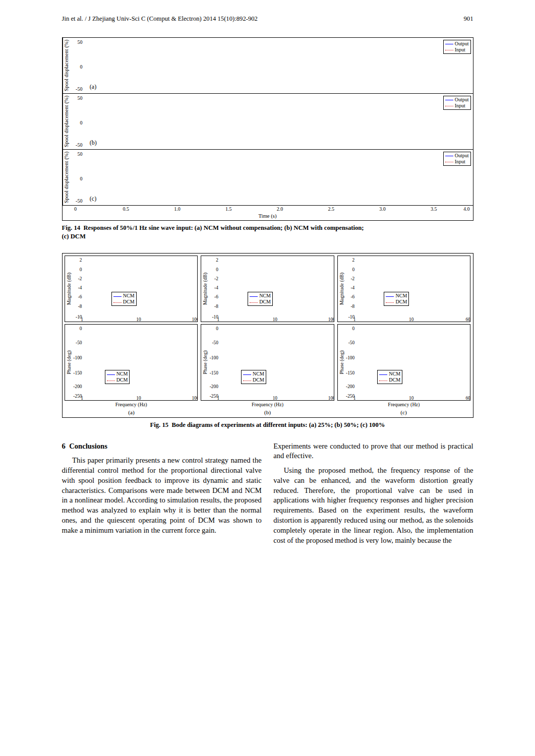Jin et al. / J Zhejiang Univ-Sci C (Comput & Electron) 2014 15(10):892-902
901
Spool displacement (%)
50 0 -50
Output
Input
(a)
Spool displacement (%)
50 0 -50
Output
Input
(b)
Spool displacement (%)
50 0 -50
Output
Input
(c)
0 0.5 1.0 1.5 2.0 2.5 3.0 3.5 4.0
Time (s)
Fig. 14 Responses of 50%/1 Hz sine wave input: (a) NCM without compensation; (b) NCM with compensation; (c) DCM
Magnitude (dB)
2 0 -2 -4 -6 -8 -10
NCM
DCM
1 10 100
Magnitude (dB)
2 0 -2 -4 -6 -8 -10
NCM
DCM
1 10 100
Magnitude (dB)
2 0 -2 -4 -6 -8 -10
NCM
DCM
1 10 60
Phase (deg)
0 -50 -100 -150 -200 -250
NCM
DCM
1 10 100
Phase (deg)
0 -50 -100 -150 -200 -250
NCM
DCM
1 10 100
Phase (deg)
0 -50 -100 -150 -200 -250
NCM
DCM
1 10 60
Frequency (Hz)
Frequency (Hz)
Frequency (Hz)
(a)
(b)
(c)
Fig. 15 Bode diagrams of experiments at different inputs: (a) 25%; (b) 50%; (c) 100%
6 Conclusions
This paper primarily presents a new control strategy named the differential control method for the proportional directional valve with spool position feedback to improve its dynamic and static characteristics. Comparisons were made between DCM and NCM in a nonlinear model. According to simulation results, the proposed method was analyzed to explain why it is better than the normal ones, and the quiescent operating point of DCM was shown to make a minimum variation in the current force gain.
Experiments were conducted to prove that our method is practical and effective.
Using the proposed method, the frequency response of the valve can be enhanced, and the waveform distortion greatly reduced. Therefore, the proportional valve can be used in applications with higher frequency responses and higher precision requirements. Based on the experiment results, the waveform distortion is apparently reduced using our method, as the solenoids completely operate in the linear region. Also, the implementation cost of the proposed method is very low, mainly because the